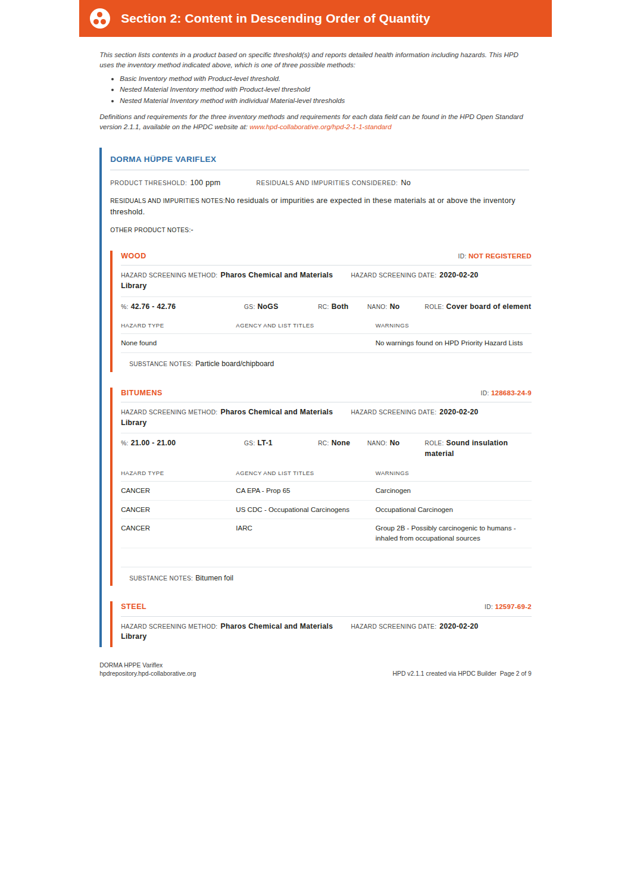Section 2: Content in Descending Order of Quantity
This section lists contents in a product based on specific threshold(s) and reports detailed health information including hazards. This HPD uses the inventory method indicated above, which is one of three possible methods:
Basic Inventory method with Product-level threshold.
Nested Material Inventory method with Product-level threshold
Nested Material Inventory method with individual Material-level thresholds
Definitions and requirements for the three inventory methods and requirements for each data field can be found in the HPD Open Standard version 2.1.1, available on the HPDC website at: www.hpd-collaborative.org/hpd-2-1-1-standard
DORMA HÜPPE VARIFLEX
PRODUCT THRESHOLD: 100 ppm
RESIDUALS AND IMPURITIES CONSIDERED: No
RESIDUALS AND IMPURITIES NOTES: No residuals or impurities are expected in these materials at or above the inventory threshold.
OTHER PRODUCT NOTES:-
WOOD
ID: Not registered
HAZARD SCREENING METHOD: Pharos Chemical and Materials Library
HAZARD SCREENING DATE: 2020-02-20
%: 42.76 - 42.76
GS: NoGS
RC: Both
NANO: No
ROLE: Cover board of element
| HAZARD TYPE | AGENCY AND LIST TITLES | WARNINGS |
| --- | --- | --- |
| None found | | No warnings found on HPD Priority Hazard Lists |
SUBSTANCE NOTES:Particle board/chipboard
BITUMENS
ID: 128683-24-9
HAZARD SCREENING METHOD: Pharos Chemical and Materials Library
HAZARD SCREENING DATE: 2020-02-20
%: 21.00 - 21.00
GS: LT-1
RC: None
NANO: No
ROLE: Sound insulation material
| HAZARD TYPE | AGENCY AND LIST TITLES | WARNINGS |
| --- | --- | --- |
| CANCER | CA EPA - Prop 65 | Carcinogen |
| CANCER | US CDC - Occupational Carcinogens | Occupational Carcinogen |
| CANCER | IARC | Group 2B - Possibly carcinogenic to humans - inhaled from occupational sources |
SUBSTANCE NOTES:Bitumen foil
STEEL
ID: 12597-69-2
HAZARD SCREENING METHOD: Pharos Chemical and Materials Library
HAZARD SCREENING DATE: 2020-02-20
DORMA HPPE Variflex
hpdrepository.hpd-collaborative.org
HPD v2.1.1 created via HPDC Builder Page 2 of 9